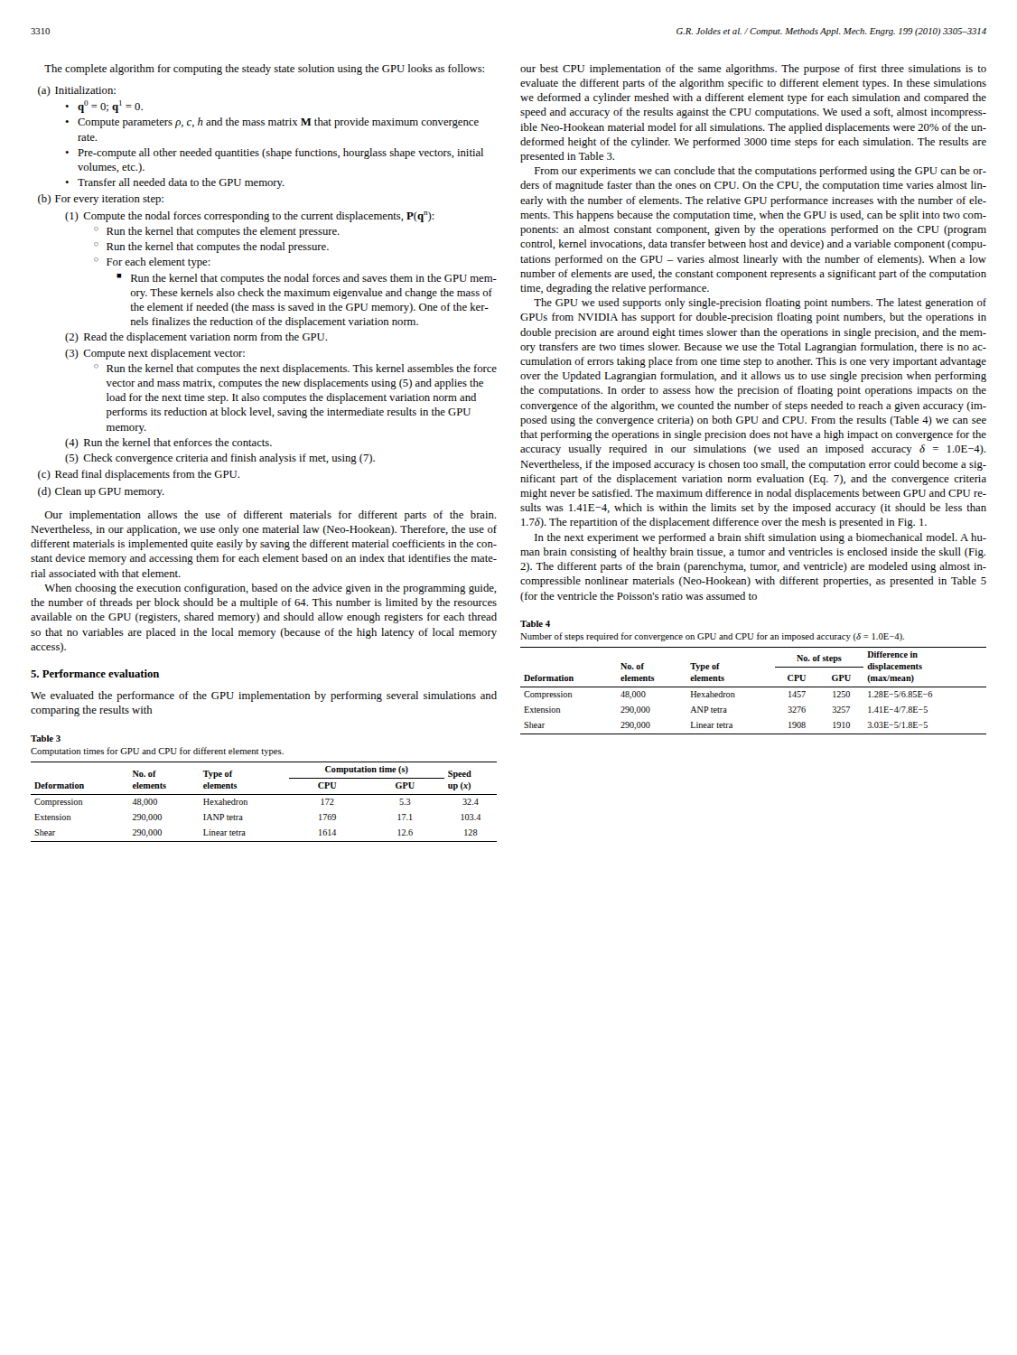3310
G.R. Joldes et al. / Comput. Methods Appl. Mech. Engrg. 199 (2010) 3305–3314
The complete algorithm for computing the steady state solution using the GPU looks as follows:
(a) Initialization:
q0 = 0; q1 = 0.
Compute parameters ρ, c, h and the mass matrix M that provide maximum convergence rate.
Pre-compute all other needed quantities (shape functions, hourglass shape vectors, initial volumes, etc.).
Transfer all needed data to the GPU memory.
(b) For every iteration step:
(1) Compute the nodal forces corresponding to the current displacements, P(qn):
Run the kernel that computes the element pressure.
Run the kernel that computes the nodal pressure.
For each element type:
Run the kernel that computes the nodal forces and saves them in the GPU memory. These kernels also check the maximum eigenvalue and change the mass of the element if needed (the mass is saved in the GPU memory). One of the kernels finalizes the reduction of the displacement variation norm.
(2) Read the displacement variation norm from the GPU.
(3) Compute next displacement vector:
Run the kernel that computes the next displacements. This kernel assembles the force vector and mass matrix, computes the new displacements using (5) and applies the load for the next time step. It also computes the displacement variation norm and performs its reduction at block level, saving the intermediate results in the GPU memory.
(4) Run the kernel that enforces the contacts.
(5) Check convergence criteria and finish analysis if met, using (7).
(c) Read final displacements from the GPU.
(d) Clean up GPU memory.
Our implementation allows the use of different materials for different parts of the brain. Nevertheless, in our application, we use only one material law (Neo-Hookean). Therefore, the use of different materials is implemented quite easily by saving the different material coefficients in the constant device memory and accessing them for each element based on an index that identifies the material associated with that element.
When choosing the execution configuration, based on the advice given in the programming guide, the number of threads per block should be a multiple of 64. This number is limited by the resources available on the GPU (registers, shared memory) and should allow enough registers for each thread so that no variables are placed in the local memory (because of the high latency of local memory access).
5. Performance evaluation
We evaluated the performance of the GPU implementation by performing several simulations and comparing the results with
Table 3
Computation times for GPU and CPU for different element types.
| Deformation | No. of elements | Type of elements | Computation time (s) | Speed up ( x ) |
| --- | --- | --- | --- | --- |
| CPU | GPU |
| Compression | 48,000 | Hexahedron | 172 | 5.3 | 32.4 |
| Extension | 290,000 | IANP tetra | 1769 | 17.1 | 103.4 |
| Shear | 290,000 | Linear tetra | 1614 | 12.6 | 128 |
our best CPU implementation of the same algorithms. The purpose of first three simulations is to evaluate the different parts of the algorithm specific to different element types. In these simulations we deformed a cylinder meshed with a different element type for each simulation and compared the speed and accuracy of the results against the CPU computations. We used a soft, almost incompressible Neo-Hookean material model for all simulations. The applied displacements were 20% of the undeformed height of the cylinder. We performed 3000 time steps for each simulation. The results are presented in Table 3.
From our experiments we can conclude that the computations performed using the GPU can be orders of magnitude faster than the ones on CPU. On the CPU, the computation time varies almost linearly with the number of elements. The relative GPU performance increases with the number of elements. This happens because the computation time, when the GPU is used, can be split into two components: an almost constant component, given by the operations performed on the CPU (program control, kernel invocations, data transfer between host and device) and a variable component (computations performed on the GPU – varies almost linearly with the number of elements). When a low number of elements are used, the constant component represents a significant part of the computation time, degrading the relative performance.
The GPU we used supports only single-precision floating point numbers. The latest generation of GPUs from NVIDIA has support for double-precision floating point numbers, but the operations in double precision are around eight times slower than the operations in single precision, and the memory transfers are two times slower. Because we use the Total Lagrangian formulation, there is no accumulation of errors taking place from one time step to another. This is one very important advantage over the Updated Lagrangian formulation, and it allows us to use single precision when performing the computations. In order to assess how the precision of floating point operations impacts on the convergence of the algorithm, we counted the number of steps needed to reach a given accuracy (imposed using the convergence criteria) on both GPU and CPU. From the results (Table 4) we can see that performing the operations in single precision does not have a high impact on convergence for the accuracy usually required in our simulations (we used an imposed accuracy δ = 1.0E−4). Nevertheless, if the imposed accuracy is chosen too small, the computation error could become a significant part of the displacement variation norm evaluation (Eq. 7), and the convergence criteria might never be satisfied. The maximum difference in nodal displacements between GPU and CPU results was 1.41E−4, which is within the limits set by the imposed accuracy (it should be less than 1.7δ). The repartition of the displacement difference over the mesh is presented in Fig. 1.
In the next experiment we performed a brain shift simulation using a biomechanical model. A human brain consisting of healthy brain tissue, a tumor and ventricles is enclosed inside the skull (Fig. 2). The different parts of the brain (parenchyma, tumor, and ventricle) are modeled using almost incompressible nonlinear materials (Neo-Hookean) with different properties, as presented in Table 5 (for the ventricle the Poisson's ratio was assumed to
Table 4
Number of steps required for convergence on GPU and CPU for an imposed accuracy (δ = 1.0E−4).
| Deformation | No. of elements | Type of elements | No. of steps | Difference in displacements (max/mean) |
| --- | --- | --- | --- | --- |
| CPU | GPU |
| Compression | 48,000 | Hexahedron | 1457 | 1250 | 1.28E−5/6.85E−6 |
| Extension | 290,000 | ANP tetra | 3276 | 3257 | 1.41E−4/7.8E−5 |
| Shear | 290,000 | Linear tetra | 1908 | 1910 | 3.03E−5/1.8E−5 |